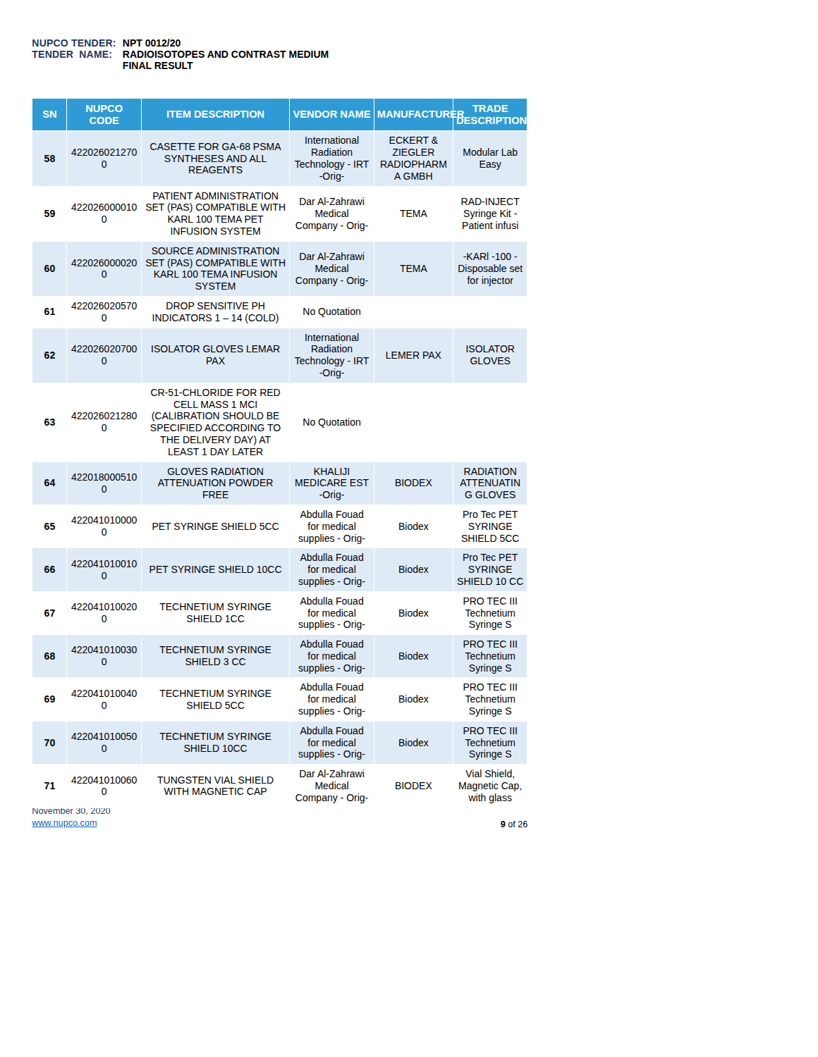NUPCO
NUPCO TENDER:
NPT 0012/20
TENDER NAME:
RADIOISOTOPES AND CONTRAST MEDIUM
FINAL RESULT
| SN | NUPCO CODE | ITEM DESCRIPTION | VENDOR NAME | MANUFACTURER | TRADE DESCRIPTION |
| --- | --- | --- | --- | --- | --- |
| 58 | 4220260212700 | CASETTE FOR GA-68 PSMA SYNTHESES AND ALL REAGENTS | International Radiation Technology - IRT -Orig- | ECKERT & ZIEGLER RADIOPHARMA GMBH | Modular Lab Easy |
| 59 | 4220260000100 | PATIENT ADMINISTRATION SET (PAS) COMPATIBLE WITH KARL 100 TEMA PET INFUSION SYSTEM | Dar Al-Zahrawi Medical Company - Orig- | TEMA | RAD-INJECT Syringe Kit - Patient infusi |
| 60 | 4220260000200 | SOURCE ADMINISTRATION SET (PAS) COMPATIBLE WITH KARL 100 TEMA INFUSION SYSTEM | Dar Al-Zahrawi Medical Company - Orig- | TEMA | -KARl -100 - Disposable set for injector |
| 61 | 4220260205700 | DROP SENSITIVE PH INDICATORS 1 – 14 (COLD) | No Quotation | | |
| 62 | 4220260207000 | ISOLATOR GLOVES LEMAR PAX | International Radiation Technology - IRT -Orig- | LEMER PAX | ISOLATOR GLOVES |
| 63 | 4220260212800 | CR-51-CHLORIDE FOR RED CELL MASS 1 MCI (CALIBRATION SHOULD BE SPECIFIED ACCORDING TO THE DELIVERY DAY) AT LEAST 1 DAY LATER | No Quotation | | |
| 64 | 4220180005100 | GLOVES RADIATION ATTENUATION POWDER FREE | KHALIJI MEDICARE EST -Orig- | BIODEX | RADIATION ATTENUATING GLOVES |
| 65 | 4220410100000 | PET SYRINGE SHIELD 5CC | Abdulla Fouad for medical supplies - Orig- | Biodex | Pro Tec PET SYRINGE SHIELD 5CC |
| 66 | 4220410100100 | PET SYRINGE SHIELD 10CC | Abdulla Fouad for medical supplies - Orig- | Biodex | Pro Tec PET SYRINGE SHIELD 10 CC |
| 67 | 4220410100200 | TECHNETIUM SYRINGE SHIELD 1CC | Abdulla Fouad for medical supplies - Orig- | Biodex | PRO TEC III Technetium Syringe S |
| 68 | 4220410100300 | TECHNETIUM SYRINGE SHIELD 3 CC | Abdulla Fouad for medical supplies - Orig- | Biodex | PRO TEC III Technetium Syringe S |
| 69 | 4220410100400 | TECHNETIUM SYRINGE SHIELD 5CC | Abdulla Fouad for medical supplies - Orig- | Biodex | PRO TEC III Technetium Syringe S |
| 70 | 4220410100500 | TECHNETIUM SYRINGE SHIELD 10CC | Abdulla Fouad for medical supplies - Orig- | Biodex | PRO TEC III Technetium Syringe S |
| 71 | 4220410100600 | TUNGSTEN VIAL SHIELD WITH MAGNETIC CAP | Dar Al-Zahrawi Medical Company - Orig- | BIODEX | Vial Shield, Magnetic Cap, with glass |
November 30, 2020
www.nupco.com
9 of 26